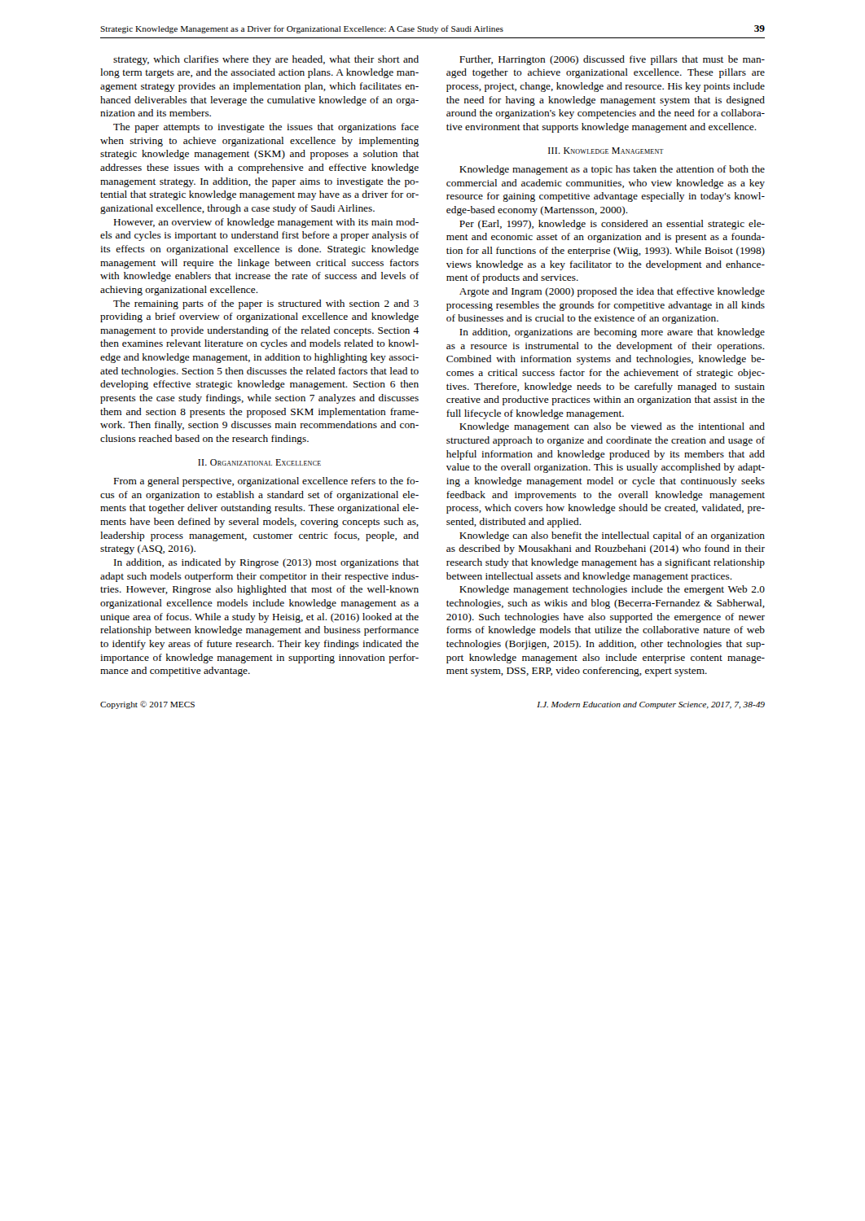Strategic Knowledge Management as a Driver for Organizational Excellence: A Case Study of Saudi Airlines 39
strategy, which clarifies where they are headed, what their short and long term targets are, and the associated action plans. A knowledge management strategy provides an implementation plan, which facilitates enhanced deliverables that leverage the cumulative knowledge of an organization and its members.
The paper attempts to investigate the issues that organizations face when striving to achieve organizational excellence by implementing strategic knowledge management (SKM) and proposes a solution that addresses these issues with a comprehensive and effective knowledge management strategy. In addition, the paper aims to investigate the potential that strategic knowledge management may have as a driver for organizational excellence, through a case study of Saudi Airlines.
However, an overview of knowledge management with its main models and cycles is important to understand first before a proper analysis of its effects on organizational excellence is done. Strategic knowledge management will require the linkage between critical success factors with knowledge enablers that increase the rate of success and levels of achieving organizational excellence.
The remaining parts of the paper is structured with section 2 and 3 providing a brief overview of organizational excellence and knowledge management to provide understanding of the related concepts. Section 4 then examines relevant literature on cycles and models related to knowledge and knowledge management, in addition to highlighting key associated technologies. Section 5 then discusses the related factors that lead to developing effective strategic knowledge management. Section 6 then presents the case study findings, while section 7 analyzes and discusses them and section 8 presents the proposed SKM implementation framework. Then finally, section 9 discusses main recommendations and conclusions reached based on the research findings.
II. Organizational Excellence
From a general perspective, organizational excellence refers to the focus of an organization to establish a standard set of organizational elements that together deliver outstanding results. These organizational elements have been defined by several models, covering concepts such as, leadership process management, customer centric focus, people, and strategy (ASQ, 2016).
In addition, as indicated by Ringrose (2013) most organizations that adapt such models outperform their competitor in their respective industries. However, Ringrose also highlighted that most of the well-known organizational excellence models include knowledge management as a unique area of focus. While a study by Heisig, et al. (2016) looked at the relationship between knowledge management and business performance to identify key areas of future research. Their key findings indicated the importance of knowledge management in supporting innovation performance and competitive advantage.
Further, Harrington (2006) discussed five pillars that must be managed together to achieve organizational excellence. These pillars are process, project, change, knowledge and resource. His key points include the need for having a knowledge management system that is designed around the organization's key competencies and the need for a collaborative environment that supports knowledge management and excellence.
III. Knowledge Management
Knowledge management as a topic has taken the attention of both the commercial and academic communities, who view knowledge as a key resource for gaining competitive advantage especially in today's knowledge-based economy (Martensson, 2000).
Per (Earl, 1997), knowledge is considered an essential strategic element and economic asset of an organization and is present as a foundation for all functions of the enterprise (Wiig, 1993). While Boisot (1998) views knowledge as a key facilitator to the development and enhancement of products and services.
Argote and Ingram (2000) proposed the idea that effective knowledge processing resembles the grounds for competitive advantage in all kinds of businesses and is crucial to the existence of an organization.
In addition, organizations are becoming more aware that knowledge as a resource is instrumental to the development of their operations. Combined with information systems and technologies, knowledge becomes a critical success factor for the achievement of strategic objectives. Therefore, knowledge needs to be carefully managed to sustain creative and productive practices within an organization that assist in the full lifecycle of knowledge management.
Knowledge management can also be viewed as the intentional and structured approach to organize and coordinate the creation and usage of helpful information and knowledge produced by its members that add value to the overall organization. This is usually accomplished by adapting a knowledge management model or cycle that continuously seeks feedback and improvements to the overall knowledge management process, which covers how knowledge should be created, validated, presented, distributed and applied.
Knowledge can also benefit the intellectual capital of an organization as described by Mousakhani and Rouzbehani (2014) who found in their research study that knowledge management has a significant relationship between intellectual assets and knowledge management practices.
Knowledge management technologies include the emergent Web 2.0 technologies, such as wikis and blog (Becerra-Fernandez & Sabherwal, 2010). Such technologies have also supported the emergence of newer forms of knowledge models that utilize the collaborative nature of web technologies (Borjigen, 2015). In addition, other technologies that support knowledge management also include enterprise content management system, DSS, ERP, video conferencing, expert system.
Copyright © 2017 MECS I.J. Modern Education and Computer Science, 2017, 7, 38-49